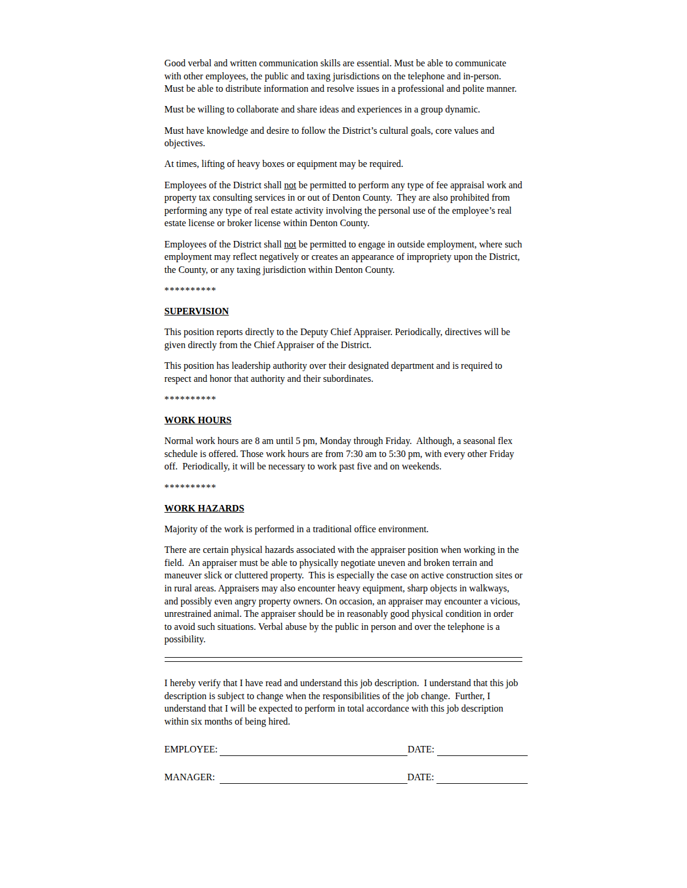Good verbal and written communication skills are essential. Must be able to communicate with other employees, the public and taxing jurisdictions on the telephone and in-person. Must be able to distribute information and resolve issues in a professional and polite manner.
Must be willing to collaborate and share ideas and experiences in a group dynamic.
Must have knowledge and desire to follow the District’s cultural goals, core values and objectives.
At times, lifting of heavy boxes or equipment may be required.
Employees of the District shall not be permitted to perform any type of fee appraisal work and property tax consulting services in or out of Denton County. They are also prohibited from performing any type of real estate activity involving the personal use of the employee’s real estate license or broker license within Denton County.
Employees of the District shall not be permitted to engage in outside employment, where such employment may reflect negatively or creates an appearance of impropriety upon the District, the County, or any taxing jurisdiction within Denton County.
**********
SUPERVISION
This position reports directly to the Deputy Chief Appraiser. Periodically, directives will be given directly from the Chief Appraiser of the District.
This position has leadership authority over their designated department and is required to respect and honor that authority and their subordinates.
**********
WORK HOURS
Normal work hours are 8 am until 5 pm, Monday through Friday. Although, a seasonal flex schedule is offered. Those work hours are from 7:30 am to 5:30 pm, with every other Friday off. Periodically, it will be necessary to work past five and on weekends.
**********
WORK HAZARDS
Majority of the work is performed in a traditional office environment.
There are certain physical hazards associated with the appraiser position when working in the field. An appraiser must be able to physically negotiate uneven and broken terrain and maneuver slick or cluttered property. This is especially the case on active construction sites or in rural areas. Appraisers may also encounter heavy equipment, sharp objects in walkways, and possibly even angry property owners. On occasion, an appraiser may encounter a vicious, unrestrained animal. The appraiser should be in reasonably good physical condition in order to avoid such situations. Verbal abuse by the public in person and over the telephone is a possibility.
I hereby verify that I have read and understand this job description. I understand that this job description is subject to change when the responsibilities of the job change. Further, I understand that I will be expected to perform in total accordance with this job description within six months of being hired.
EMPLOYEE:
DATE:
MANAGER:
DATE: